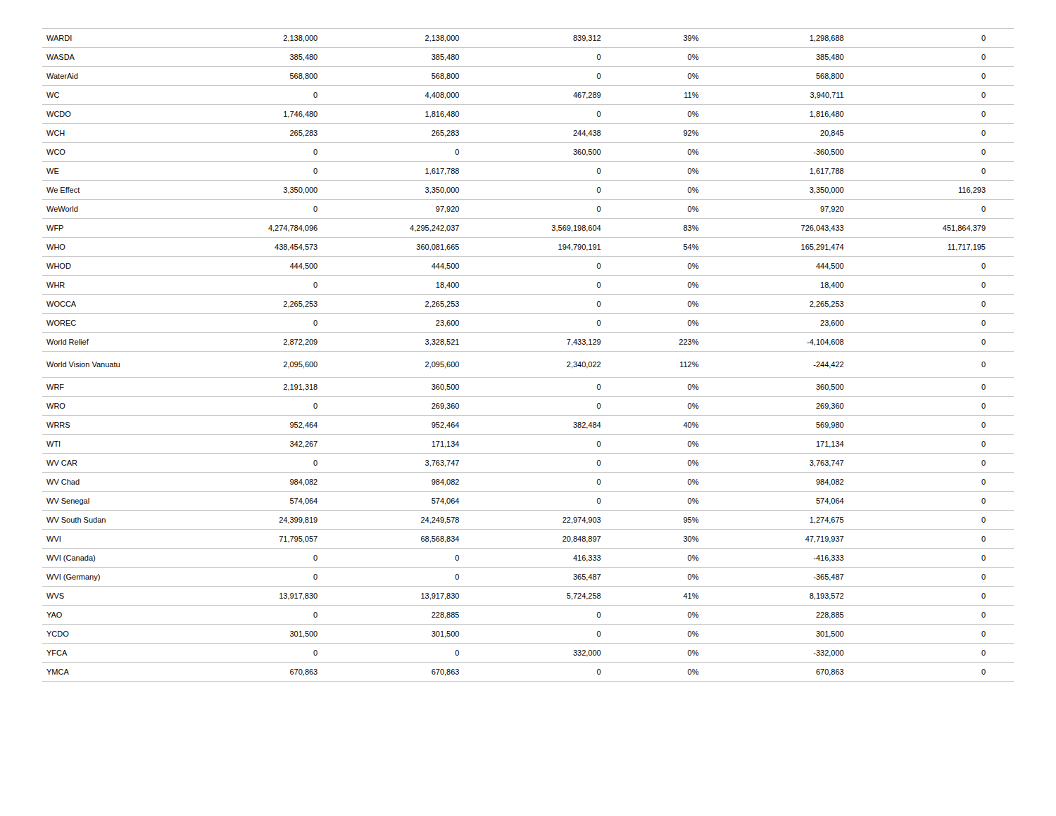| WARDI | 2,138,000 | 2,138,000 | 839,312 | 39% | 1,298,688 | 0 |
| WASDA | 385,480 | 385,480 | 0 | 0% | 385,480 | 0 |
| WaterAid | 568,800 | 568,800 | 0 | 0% | 568,800 | 0 |
| WC | 0 | 4,408,000 | 467,289 | 11% | 3,940,711 | 0 |
| WCDO | 1,746,480 | 1,816,480 | 0 | 0% | 1,816,480 | 0 |
| WCH | 265,283 | 265,283 | 244,438 | 92% | 20,845 | 0 |
| WCO | 0 | 0 | 360,500 | 0% | -360,500 | 0 |
| WE | 0 | 1,617,788 | 0 | 0% | 1,617,788 | 0 |
| We Effect | 3,350,000 | 3,350,000 | 0 | 0% | 3,350,000 | 116,293 |
| WeWorld | 0 | 97,920 | 0 | 0% | 97,920 | 0 |
| WFP | 4,274,784,096 | 4,295,242,037 | 3,569,198,604 | 83% | 726,043,433 | 451,864,379 |
| WHO | 438,454,573 | 360,081,665 | 194,790,191 | 54% | 165,291,474 | 11,717,195 |
| WHOD | 444,500 | 444,500 | 0 | 0% | 444,500 | 0 |
| WHR | 0 | 18,400 | 0 | 0% | 18,400 | 0 |
| WOCCA | 2,265,253 | 2,265,253 | 0 | 0% | 2,265,253 | 0 |
| WOREC | 0 | 23,600 | 0 | 0% | 23,600 | 0 |
| World Relief | 2,872,209 | 3,328,521 | 7,433,129 | 223% | -4,104,608 | 0 |
| World Vision Vanuatu | 2,095,600 | 2,095,600 | 2,340,022 | 112% | -244,422 | 0 |
| WRF | 2,191,318 | 360,500 | 0 | 0% | 360,500 | 0 |
| WRO | 0 | 269,360 | 0 | 0% | 269,360 | 0 |
| WRRS | 952,464 | 952,464 | 382,484 | 40% | 569,980 | 0 |
| WTI | 342,267 | 171,134 | 0 | 0% | 171,134 | 0 |
| WV CAR | 0 | 3,763,747 | 0 | 0% | 3,763,747 | 0 |
| WV Chad | 984,082 | 984,082 | 0 | 0% | 984,082 | 0 |
| WV Senegal | 574,064 | 574,064 | 0 | 0% | 574,064 | 0 |
| WV South Sudan | 24,399,819 | 24,249,578 | 22,974,903 | 95% | 1,274,675 | 0 |
| WVI | 71,795,057 | 68,568,834 | 20,848,897 | 30% | 47,719,937 | 0 |
| WVI (Canada) | 0 | 0 | 416,333 | 0% | -416,333 | 0 |
| WVI (Germany) | 0 | 0 | 365,487 | 0% | -365,487 | 0 |
| WVS | 13,917,830 | 13,917,830 | 5,724,258 | 41% | 8,193,572 | 0 |
| YAO | 0 | 228,885 | 0 | 0% | 228,885 | 0 |
| YCDO | 301,500 | 301,500 | 0 | 0% | 301,500 | 0 |
| YFCA | 0 | 0 | 332,000 | 0% | -332,000 | 0 |
| YMCA | 670,863 | 670,863 | 0 | 0% | 670,863 | 0 |